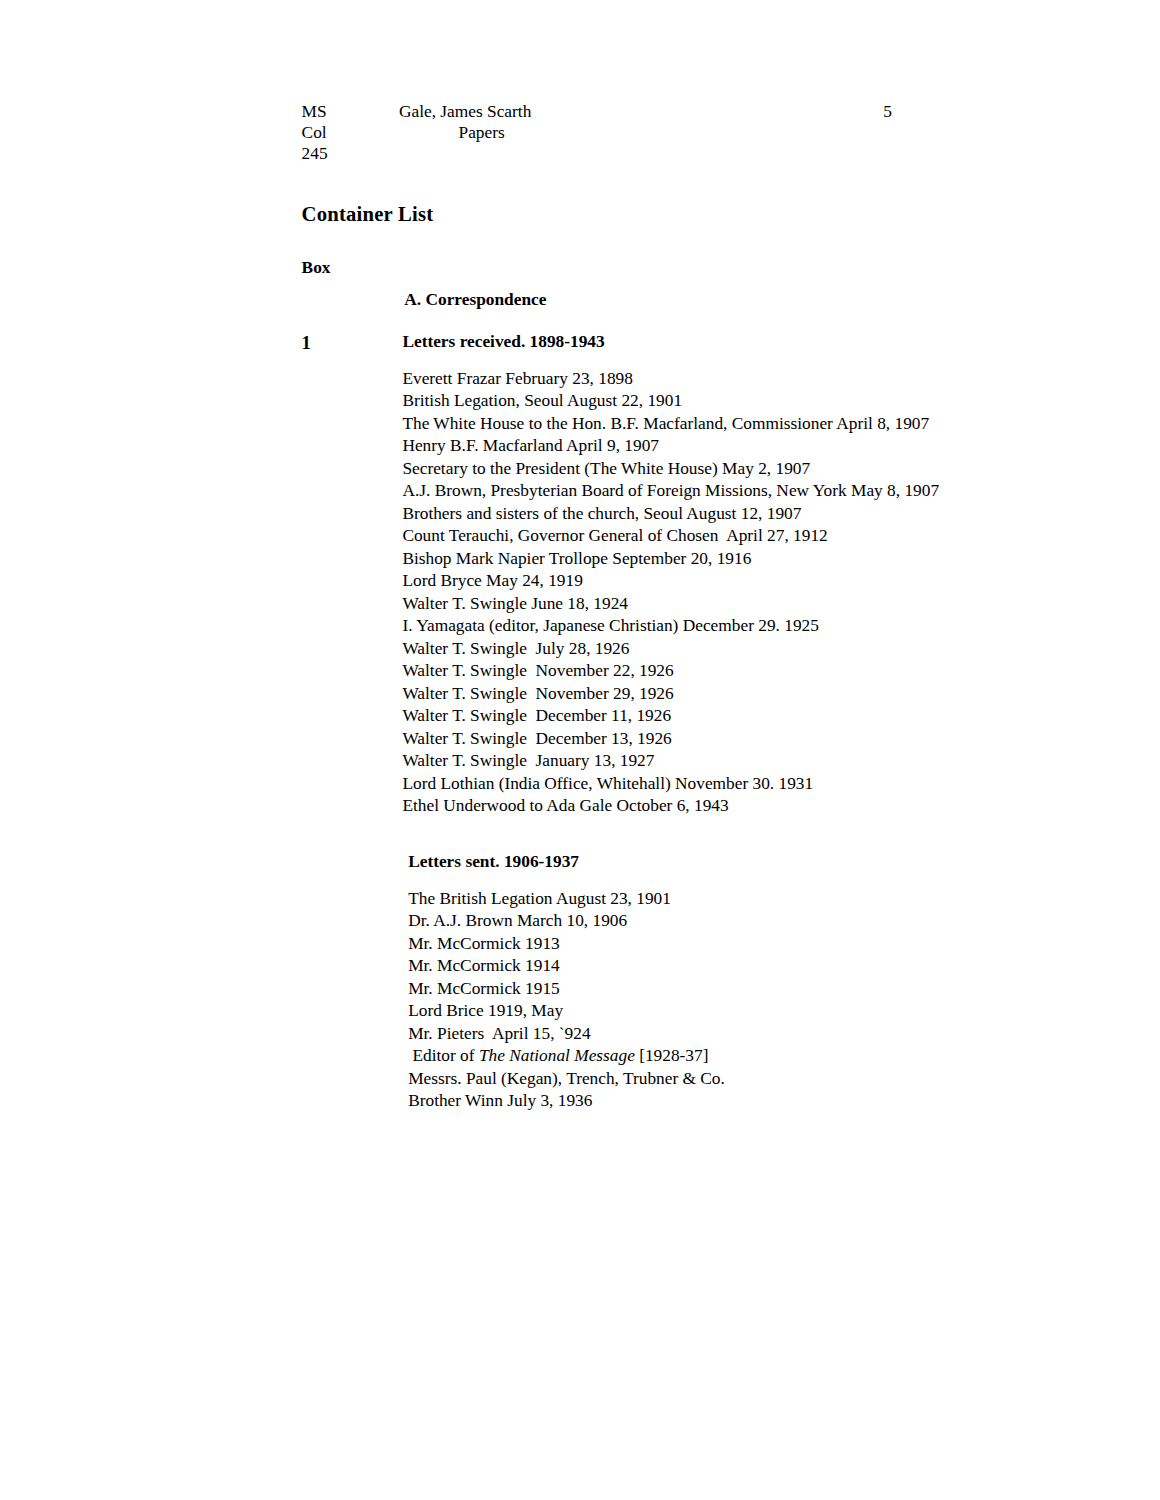| MS | Gale, James Scarth | 5 |
| Col | Papers | |
| 245 | | |
Container List
Box
A. Correspondence
1
Letters received. 1898-1943
Everett Frazar February 23, 1898
British Legation, Seoul August 22, 1901
The White House to the Hon. B.F. Macfarland, Commissioner April 8, 1907
Henry B.F. Macfarland April 9, 1907
Secretary to the President (The White House) May 2, 1907
A.J. Brown, Presbyterian Board of Foreign Missions, New York May 8, 1907
Brothers and sisters of the church, Seoul August 12, 1907
Count Terauchi, Governor General of Chosen April 27, 1912
Bishop Mark Napier Trollope September 20, 1916
Lord Bryce May 24, 1919
Walter T. Swingle June 18, 1924
I. Yamagata (editor, Japanese Christian) December 29. 1925
Walter T. Swingle July 28, 1926
Walter T. Swingle November 22, 1926
Walter T. Swingle November 29, 1926
Walter T. Swingle December 11, 1926
Walter T. Swingle December 13, 1926
Walter T. Swingle January 13, 1927
Lord Lothian (India Office, Whitehall) November 30. 1931
Ethel Underwood to Ada Gale October 6, 1943
Letters sent. 1906-1937
The British Legation August 23, 1901
Dr. A.J. Brown March 10, 1906
Mr. McCormick 1913
Mr. McCormick 1914
Mr. McCormick 1915
Lord Brice 1919, May
Mr. Pieters April 15, `924
Editor of The National Message [1928-37]
Messrs. Paul (Kegan), Trench, Trubner & Co.
Brother Winn July 3, 1936